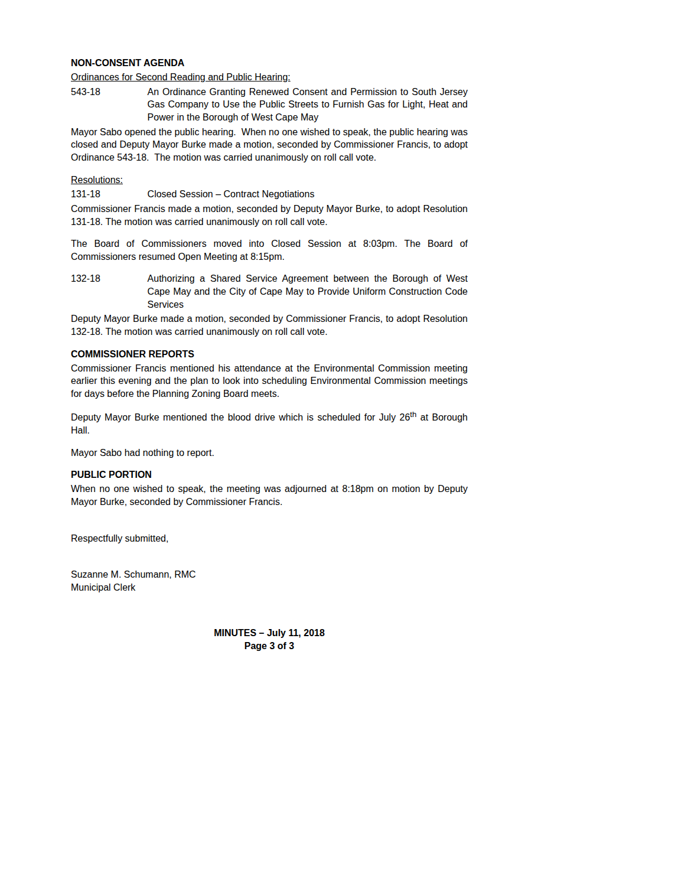NON-CONSENT AGENDA
Ordinances for Second Reading and Public Hearing:
543-18
An Ordinance Granting Renewed Consent and Permission to South Jersey Gas Company to Use the Public Streets to Furnish Gas for Light, Heat and Power in the Borough of West Cape May
Mayor Sabo opened the public hearing. When no one wished to speak, the public hearing was closed and Deputy Mayor Burke made a motion, seconded by Commissioner Francis, to adopt Ordinance 543-18. The motion was carried unanimously on roll call vote.
Resolutions:
131-18
Closed Session – Contract Negotiations
Commissioner Francis made a motion, seconded by Deputy Mayor Burke, to adopt Resolution 131-18. The motion was carried unanimously on roll call vote.
The Board of Commissioners moved into Closed Session at 8:03pm. The Board of Commissioners resumed Open Meeting at 8:15pm.
132-18
Authorizing a Shared Service Agreement between the Borough of West Cape May and the City of Cape May to Provide Uniform Construction Code Services
Deputy Mayor Burke made a motion, seconded by Commissioner Francis, to adopt Resolution 132-18. The motion was carried unanimously on roll call vote.
COMMISSIONER REPORTS
Commissioner Francis mentioned his attendance at the Environmental Commission meeting earlier this evening and the plan to look into scheduling Environmental Commission meetings for days before the Planning Zoning Board meets.
Deputy Mayor Burke mentioned the blood drive which is scheduled for July 26th at Borough Hall.
Mayor Sabo had nothing to report.
PUBLIC PORTION
When no one wished to speak, the meeting was adjourned at 8:18pm on motion by Deputy Mayor Burke, seconded by Commissioner Francis.
Respectfully submitted,
Suzanne M. Schumann, RMC
Municipal Clerk
MINUTES – July 11, 2018
Page 3 of 3